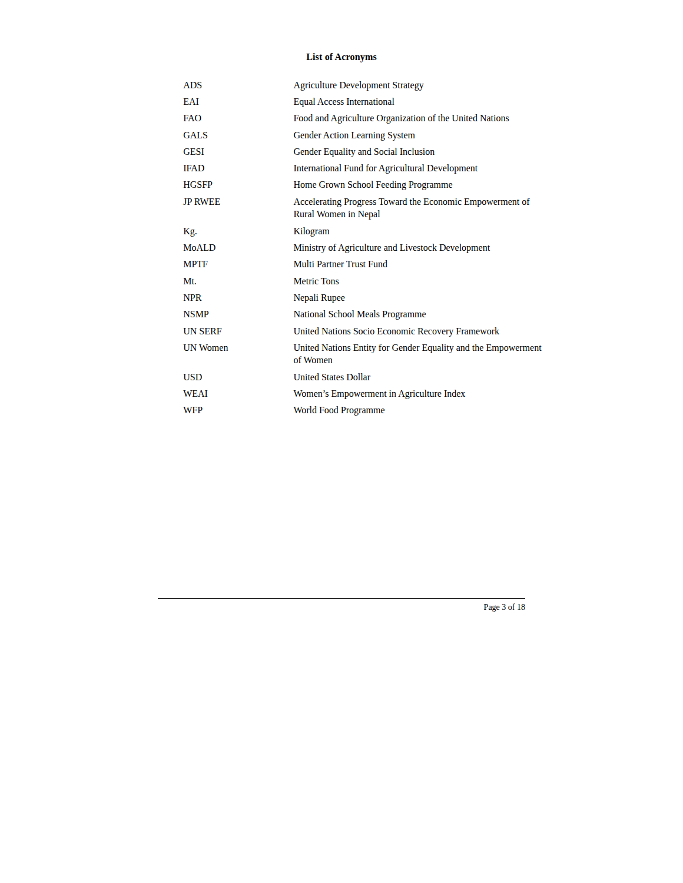List of Acronyms
| ADS | Agriculture Development Strategy |
| EAI | Equal Access International |
| FAO | Food and Agriculture Organization of the United Nations |
| GALS | Gender Action Learning System |
| GESI | Gender Equality and Social Inclusion |
| IFAD | International Fund for Agricultural Development |
| HGSFP | Home Grown School Feeding Programme |
| JP RWEE | Accelerating Progress Toward the Economic Empowerment of Rural Women in Nepal |
| Kg. | Kilogram |
| MoALD | Ministry of Agriculture and Livestock Development |
| MPTF | Multi Partner Trust Fund |
| Mt. | Metric Tons |
| NPR | Nepali Rupee |
| NSMP | National School Meals Programme |
| UN SERF | United Nations Socio Economic Recovery Framework |
| UN Women | United Nations Entity for Gender Equality and the Empowerment of Women |
| USD | United States Dollar |
| WEAI | Women’s Empowerment in Agriculture Index |
| WFP | World Food Programme |
Page 3 of 18